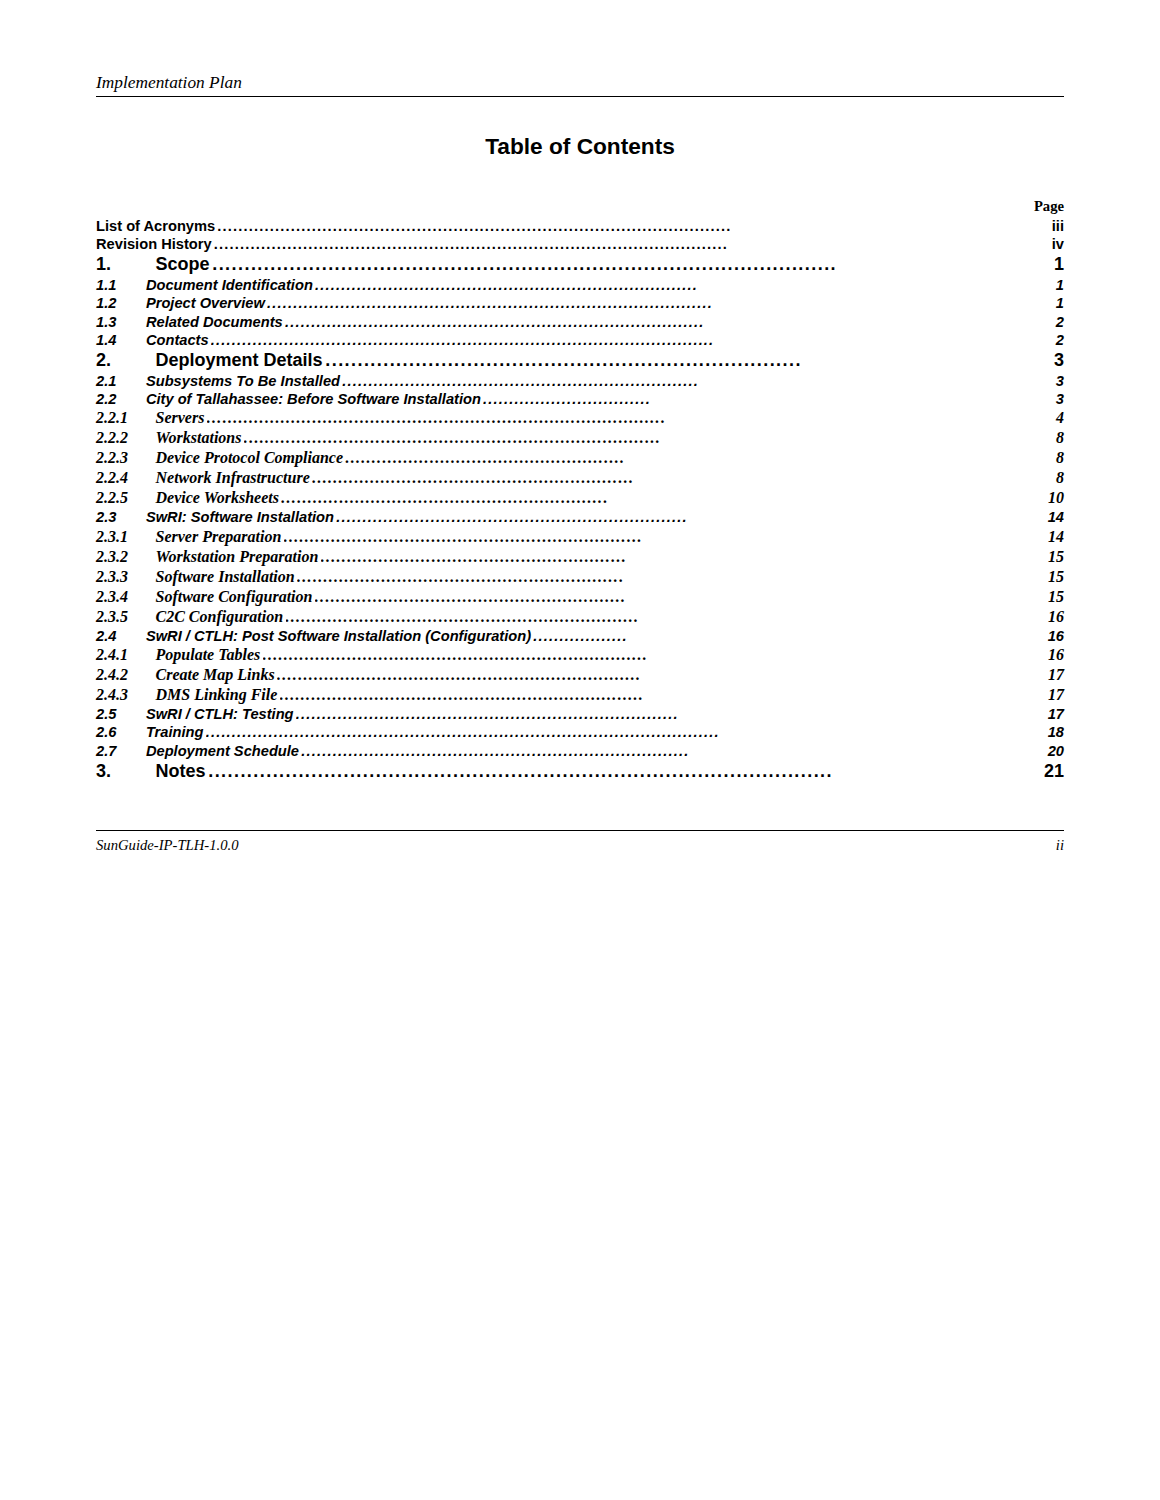Implementation Plan
Table of Contents
Page
List of Acronyms .................................................................................................. iii
Revision History .................................................................................................. iv
1. Scope ................................................................................................. 1
1.1 Document Identification ......................................................................... 1
1.2 Project Overview ..................................................................................... 1
1.3 Related Documents ................................................................................ 2
1.4 Contacts ................................................................................................ 2
2. Deployment Details .......................................................................... 3
2.1 Subsystems To Be Installed .................................................................... 3
2.2 City of Tallahassee: Before Software Installation ................................ 3
2.2.1 Servers ....................................................................................... 4
2.2.2 Workstations ............................................................................... 8
2.2.3 Device Protocol Compliance ..................................................... 8
2.2.4 Network Infrastructure ............................................................. 8
2.2.5 Device Worksheets .............................................................. 10
2.3 SwRI: Software Installation ................................................................... 14
2.3.1 Server Preparation .................................................................... 14
2.3.2 Workstation Preparation .......................................................... 15
2.3.3 Software Installation .............................................................. 15
2.3.4 Software Configuration ........................................................... 15
2.3.5 C2C Configuration ................................................................... 16
2.4 SwRI / CTLH: Post Software Installation (Configuration) .................. 16
2.4.1 Populate Tables ......................................................................... 16
2.4.2 Create Map Links ..................................................................... 17
2.4.3 DMS Linking File ..................................................................... 17
2.5 SwRI / CTLH: Testing ......................................................................... 17
2.6 Training .................................................................................................. 18
2.7 Deployment Schedule .......................................................................... 20
3. Notes ................................................................................................. 21
SunGuide-IP-TLH-1.0.0 ii